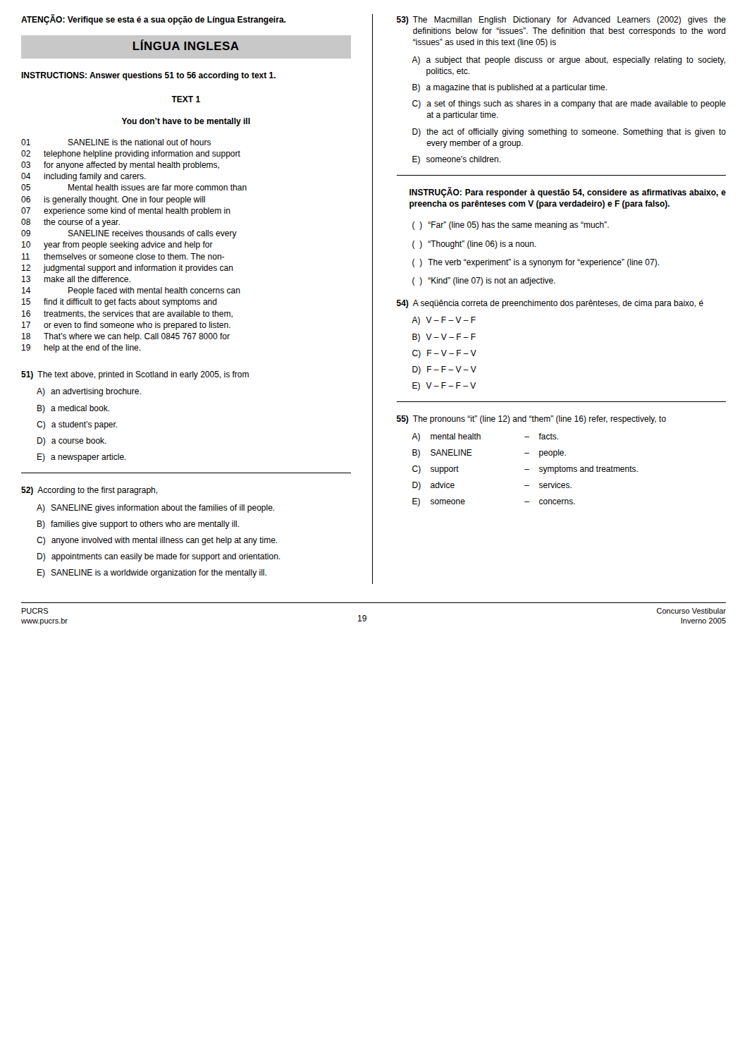ATENÇÃO: Verifique se esta é a sua opção de Língua Estrangeira.
LÍNGUA INGLESA
INSTRUCTIONS: Answer questions 51 to 56 according to text 1.
TEXT 1
You don’t have to be mentally ill
| 01 | SANELINE is the national out of hours |
| 02 | telephone helpline providing information and support |
| 03 | for anyone affected by mental health problems, |
| 04 | including family and carers. |
| 05 | Mental health issues are far more common than |
| 06 | is generally thought. One in four people will |
| 07 | experience some kind of mental health problem in |
| 08 | the course of a year. |
| 09 | SANELINE receives thousands of calls every |
| 10 | year from people seeking advice and help for |
| 11 | themselves or someone close to them. The non- |
| 12 | judgmental support and information it provides can |
| 13 | make all the difference. |
| 14 | People faced with mental health concerns can |
| 15 | find it difficult to get facts about symptoms and |
| 16 | treatments, the services that are available to them, |
| 17 | or even to find someone who is prepared to listen. |
| 18 | That’s where we can help. Call 0845 767 8000 for |
| 19 | help at the end of the line. |
51) The text above, printed in Scotland in early 2005, is from
A) an advertising brochure.
B) a medical book.
C) a student’s paper.
D) a course book.
E) a newspaper article.
52) According to the first paragraph,
A) SANELINE gives information about the families of ill people.
B) families give support to others who are mentally ill.
C) anyone involved with mental illness can get help at any time.
D) appointments can easily be made for support and orientation.
E) SANELINE is a worldwide organization for the mentally ill.
53) The Macmillan English Dictionary for Advanced Learners (2002) gives the definitions below for “issues”. The definition that best corresponds to the word “issues” as used in this text (line 05) is
A) a subject that people discuss or argue about, especially relating to society, politics, etc.
B) a magazine that is published at a particular time.
C) a set of things such as shares in a company that are made available to people at a particular time.
D) the act of officially giving something to someone. Something that is given to every member of a group.
E) someone’s children.
INSTRUÇÃO: Para responder à questão 54, considere as afirmativas abaixo, e preencha os parênteses com V (para verdadeiro) e F (para falso).
( )“Far” (line 05) has the same meaning as “much”.
( )“Thought” (line 06) is a noun.
( ) The verb “experiment” is a synonym for “experience” (line 07).
( )“Kind” (line 07) is not an adjective.
54) A seqüência correta de preenchimento dos parênteses, de cima para baixo, é
A) V – F – V – F
B) V – V – F – F
C) F – V – F – V
D) F – F – V – V
E) V – F – F – V
55) The pronouns “it” (line 12) and “them” (line 16) refer, respectively, to
| A) | mental health | – | facts. |
| B) | SANELINE | – | people. |
| C) | support | – | symptoms and treatments. |
| D) | advice | – | services. |
| E) | someone | – | concerns. |
PUCRS
www.pucrs.br
19
Concurso Vestibular
Inverno 2005